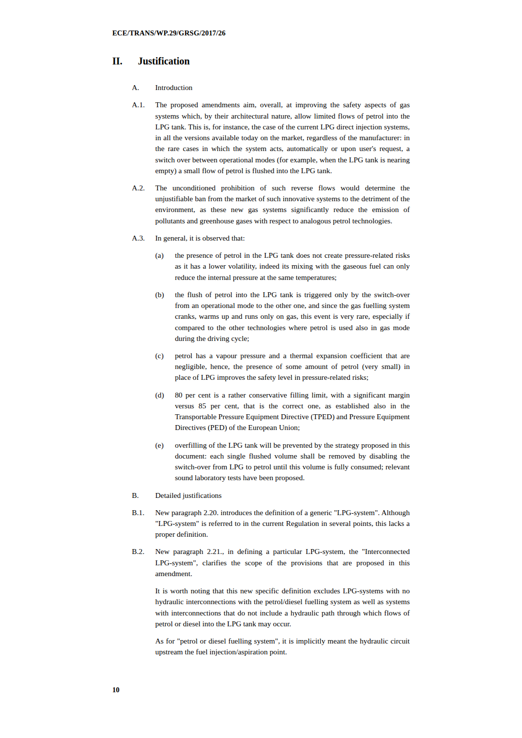ECE/TRANS/WP.29/GRSG/2017/26
II. Justification
A.
Introduction
A.1.
The proposed amendments aim, overall, at improving the safety aspects of gas systems which, by their architectural nature, allow limited flows of petrol into the LPG tank. This is, for instance, the case of the current LPG direct injection systems, in all the versions available today on the market, regardless of the manufacturer: in the rare cases in which the system acts, automatically or upon user's request, a switch over between operational modes (for example, when the LPG tank is nearing empty) a small flow of petrol is flushed into the LPG tank.
A.2.
The unconditioned prohibition of such reverse flows would determine the unjustifiable ban from the market of such innovative systems to the detriment of the environment, as these new gas systems significantly reduce the emission of pollutants and greenhouse gases with respect to analogous petrol technologies.
A.3.
In general, it is observed that:
(a)
the presence of petrol in the LPG tank does not create pressure-related risks as it has a lower volatility, indeed its mixing with the gaseous fuel can only reduce the internal pressure at the same temperatures;
(b)
the flush of petrol into the LPG tank is triggered only by the switch-over from an operational mode to the other one, and since the gas fuelling system cranks, warms up and runs only on gas, this event is very rare, especially if compared to the other technologies where petrol is used also in gas mode during the driving cycle;
(c)
petrol has a vapour pressure and a thermal expansion coefficient that are negligible, hence, the presence of some amount of petrol (very small) in place of LPG improves the safety level in pressure-related risks;
(d)
80 per cent is a rather conservative filling limit, with a significant margin versus 85 per cent, that is the correct one, as established also in the Transportable Pressure Equipment Directive (TPED) and Pressure Equipment Directives (PED) of the European Union;
(e)
overfilling of the LPG tank will be prevented by the strategy proposed in this document: each single flushed volume shall be removed by disabling the switch-over from LPG to petrol until this volume is fully consumed; relevant sound laboratory tests have been proposed.
B.
Detailed justifications
B.1.
New paragraph 2.20. introduces the definition of a generic "LPG-system". Although "LPG-system" is referred to in the current Regulation in several points, this lacks a proper definition.
B.2.
New paragraph 2.21., in defining a particular LPG-system, the "Interconnected LPG-system", clarifies the scope of the provisions that are proposed in this amendment.
It is worth noting that this new specific definition excludes LPG-systems with no hydraulic interconnections with the petrol/diesel fuelling system as well as systems with interconnections that do not include a hydraulic path through which flows of petrol or diesel into the LPG tank may occur.
As for "petrol or diesel fuelling system", it is implicitly meant the hydraulic circuit upstream the fuel injection/aspiration point.
10